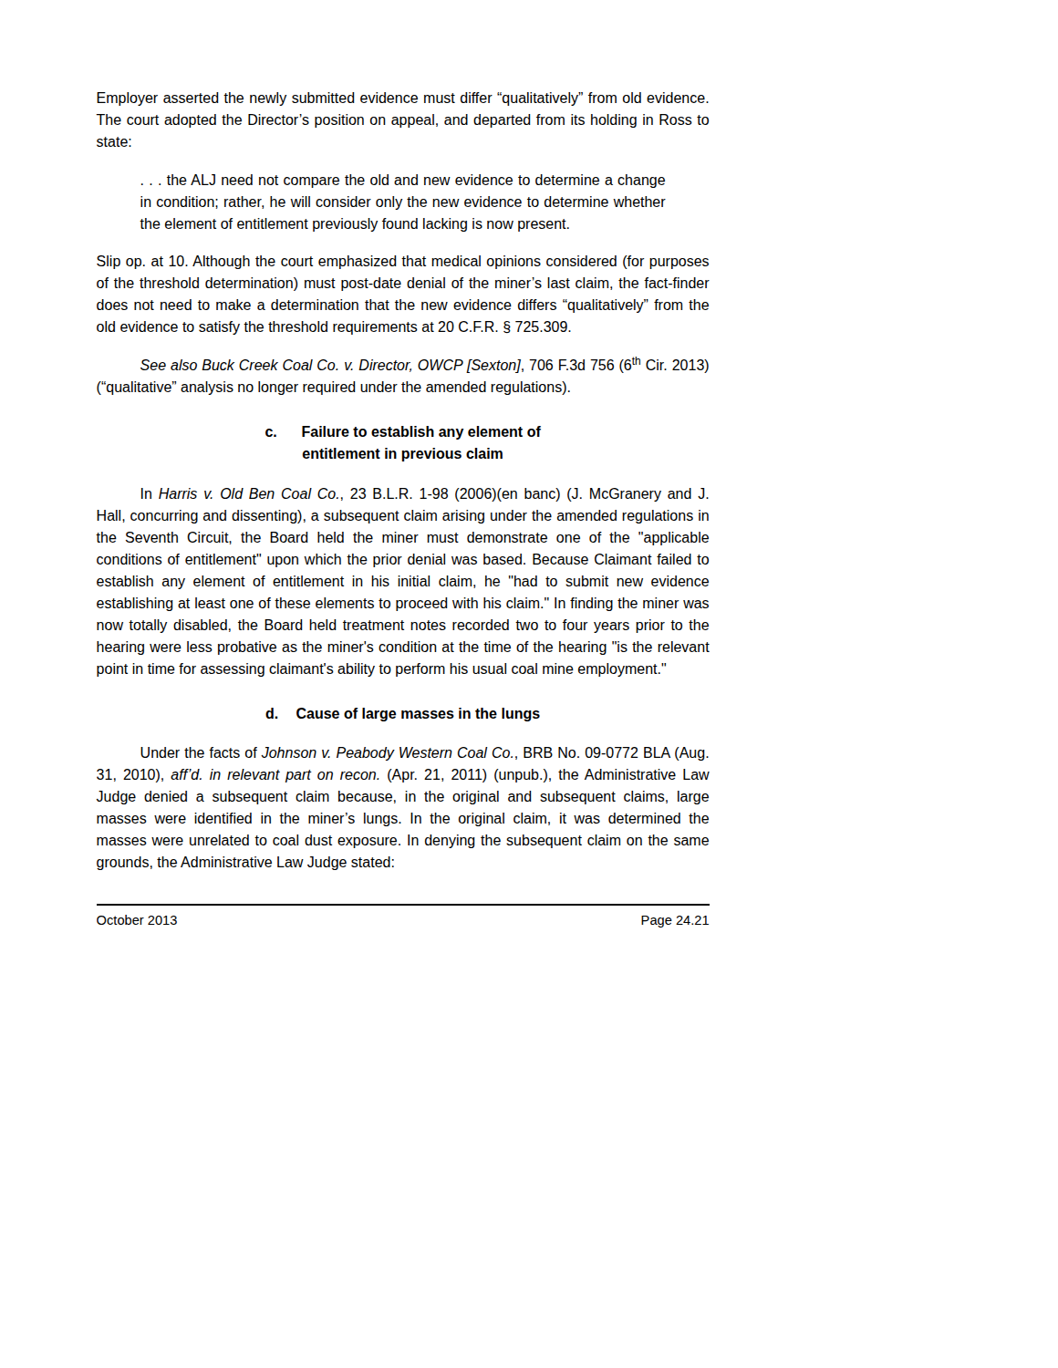Employer asserted the newly submitted evidence must differ “qualitatively” from old evidence. The court adopted the Director’s position on appeal, and departed from its holding in Ross to state:
. . . the ALJ need not compare the old and new evidence to determine a change in condition; rather, he will consider only the new evidence to determine whether the element of entitlement previously found lacking is now present.
Slip op. at 10. Although the court emphasized that medical opinions considered (for purposes of the threshold determination) must post-date denial of the miner’s last claim, the fact-finder does not need to make a determination that the new evidence differs “qualitatively” from the old evidence to satisfy the threshold requirements at 20 C.F.R. § 725.309.
See also Buck Creek Coal Co. v. Director, OWCP [Sexton], 706 F.3d 756 (6th Cir. 2013) (“qualitative” analysis no longer required under the amended regulations).
c. Failure to establish any element of entitlement in previous claim
In Harris v. Old Ben Coal Co., 23 B.L.R. 1-98 (2006)(en banc) (J. McGranery and J. Hall, concurring and dissenting), a subsequent claim arising under the amended regulations in the Seventh Circuit, the Board held the miner must demonstrate one of the "applicable conditions of entitlement" upon which the prior denial was based. Because Claimant failed to establish any element of entitlement in his initial claim, he "had to submit new evidence establishing at least one of these elements to proceed with his claim." In finding the miner was now totally disabled, the Board held treatment notes recorded two to four years prior to the hearing were less probative as the miner's condition at the time of the hearing "is the relevant point in time for assessing claimant's ability to perform his usual coal mine employment."
d. Cause of large masses in the lungs
Under the facts of Johnson v. Peabody Western Coal Co., BRB No. 09-0772 BLA (Aug. 31, 2010), aff’d. in relevant part on recon. (Apr. 21, 2011) (unpub.), the Administrative Law Judge denied a subsequent claim because, in the original and subsequent claims, large masses were identified in the miner’s lungs. In the original claim, it was determined the masses were unrelated to coal dust exposure. In denying the subsequent claim on the same grounds, the Administrative Law Judge stated:
October 2013 Page 24.21